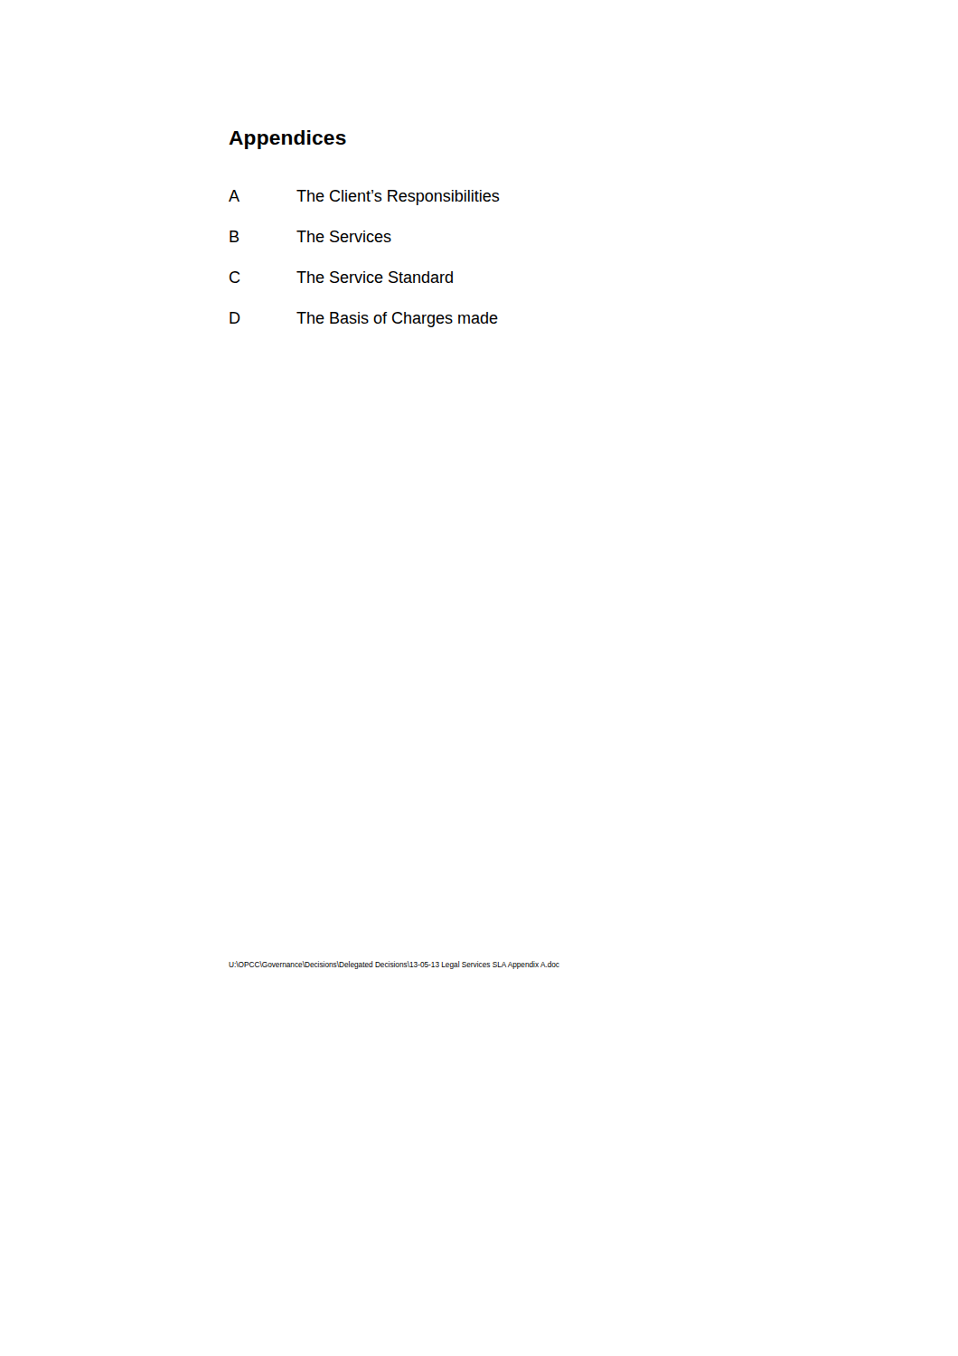Appendices
| A | The Client’s Responsibilities |
| B | The Services |
| C | The Service Standard |
| D | The Basis of Charges made |
U:\OPCC\Governance\Decisions\Delegated Decisions\13-05-13 Legal Services SLA Appendix A.doc